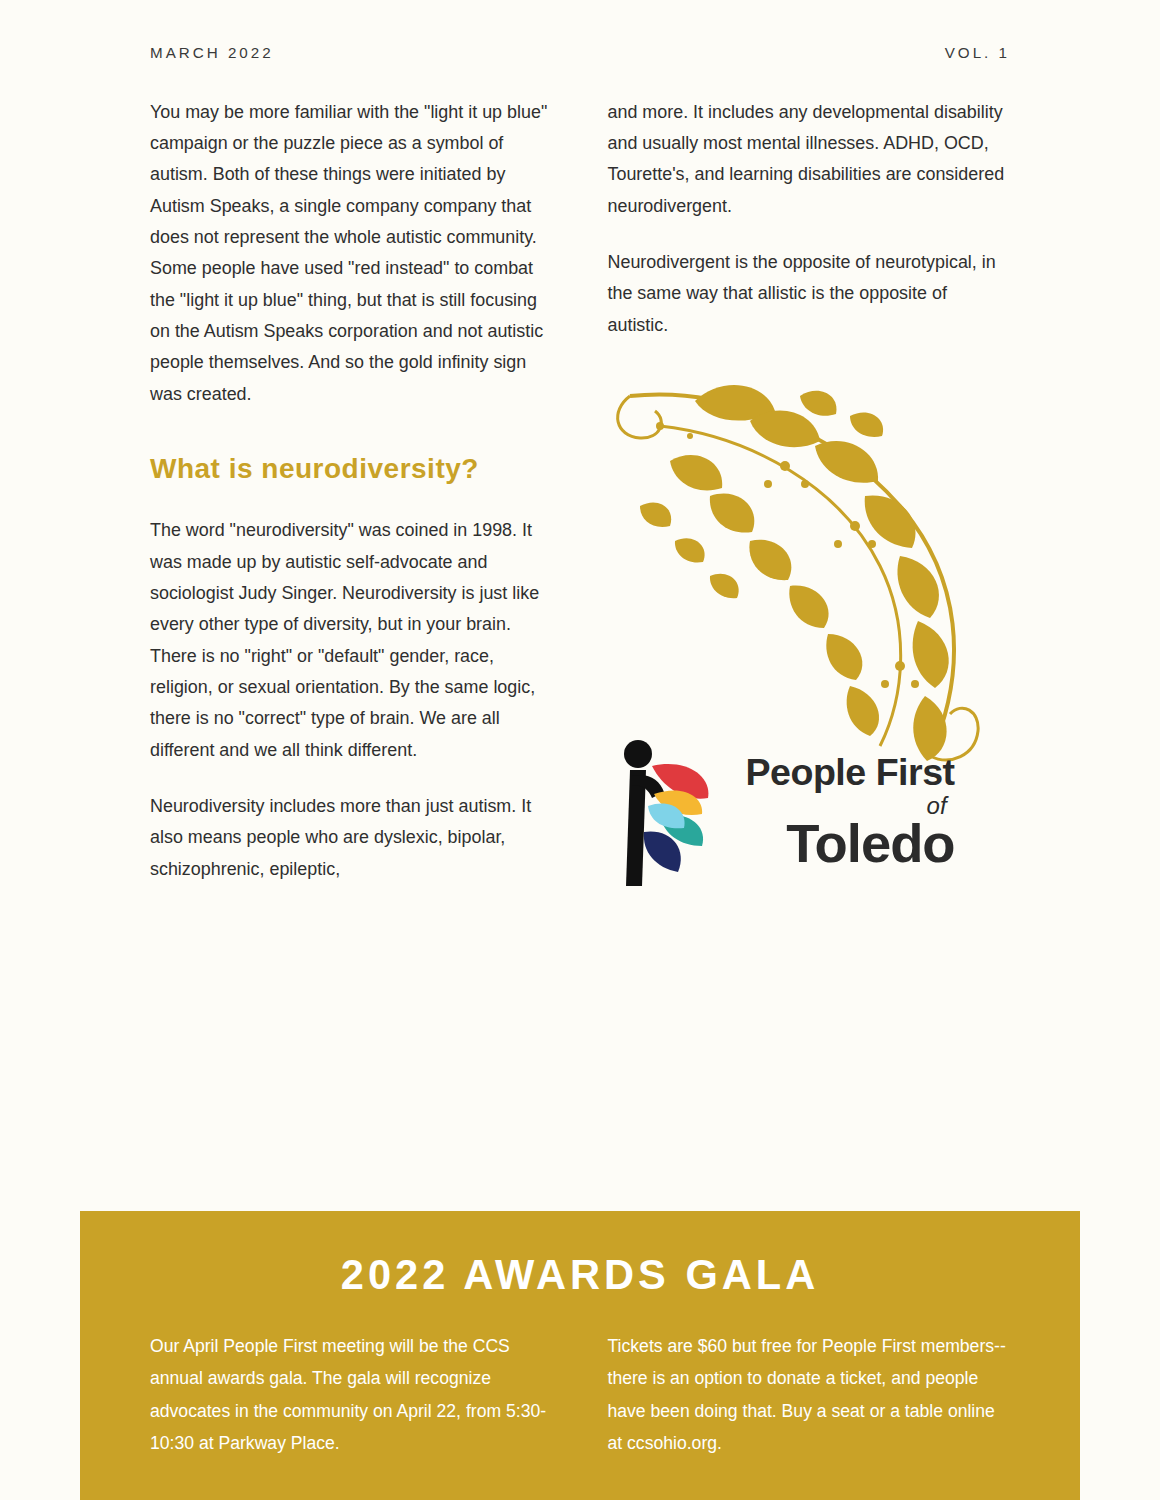MARCH 2022 VOL. 1
You may be more familiar with the "light it up blue" campaign or the puzzle piece as a symbol of autism. Both of these things were initiated by Autism Speaks, a single company company that does not represent the whole autistic community. Some people have used "red instead" to combat the "light it up blue" thing, but that is still focusing on the Autism Speaks corporation and not autistic people themselves. And so the gold infinity sign was created.
What is neurodiversity?
The word "neurodiversity" was coined in 1998. It was made up by autistic self-advocate and sociologist Judy Singer. Neurodiversity is just like every other type of diversity, but in your brain. There is no "right" or "default" gender, race, religion, or sexual orientation. By the same logic, there is no "correct" type of brain. We are all different and we all think different.
Neurodiversity includes more than just autism. It also means people who are dyslexic, bipolar, schizophrenic, epileptic,
and more. It includes any developmental disability and usually most mental illnesses. ADHD, OCD, Tourette's, and learning disabilities are considered neurodivergent.
Neurodivergent is the opposite of neurotypical, in the same way that allistic is the opposite of autistic.
People First
of
Toledo
2022 AWARDS GALA
Our April People First meeting will be the CCS annual awards gala. The gala will recognize advocates in the community on April 22, from 5:30-10:30 at Parkway Place.
Tickets are $60 but free for People First members-- there is an option to donate a ticket, and people have been doing that. Buy a seat or a table online at ccsohio.org.